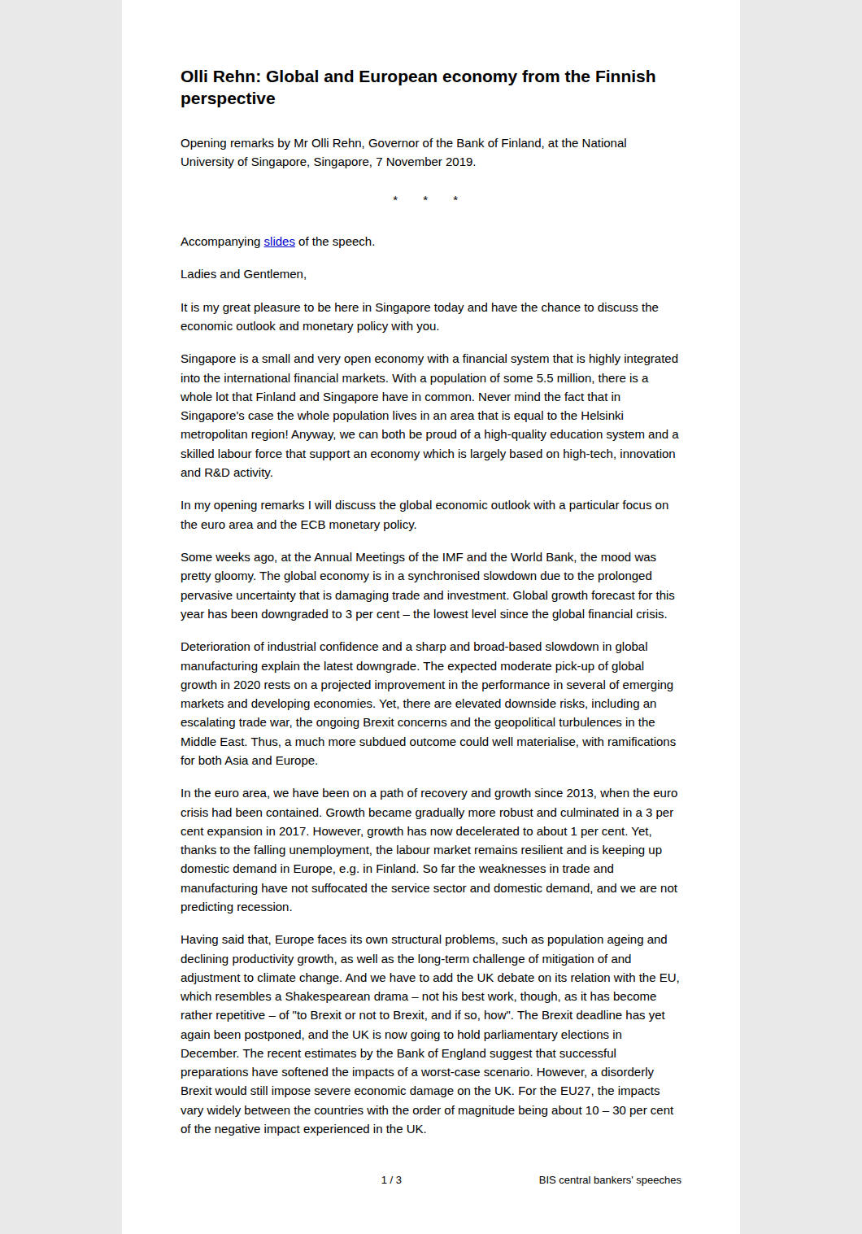Olli Rehn: Global and European economy from the Finnish perspective
Opening remarks by Mr Olli Rehn, Governor of the Bank of Finland, at the National University of Singapore, Singapore, 7 November 2019.
* * *
Accompanying slides of the speech.
Ladies and Gentlemen,
It is my great pleasure to be here in Singapore today and have the chance to discuss the economic outlook and monetary policy with you.
Singapore is a small and very open economy with a financial system that is highly integrated into the international financial markets. With a population of some 5.5 million, there is a whole lot that Finland and Singapore have in common. Never mind the fact that in Singapore's case the whole population lives in an area that is equal to the Helsinki metropolitan region! Anyway, we can both be proud of a high-quality education system and a skilled labour force that support an economy which is largely based on high-tech, innovation and R&D activity.
In my opening remarks I will discuss the global economic outlook with a particular focus on the euro area and the ECB monetary policy.
Some weeks ago, at the Annual Meetings of the IMF and the World Bank, the mood was pretty gloomy. The global economy is in a synchronised slowdown due to the prolonged pervasive uncertainty that is damaging trade and investment. Global growth forecast for this year has been downgraded to 3 per cent – the lowest level since the global financial crisis.
Deterioration of industrial confidence and a sharp and broad-based slowdown in global manufacturing explain the latest downgrade. The expected moderate pick-up of global growth in 2020 rests on a projected improvement in the performance in several of emerging markets and developing economies. Yet, there are elevated downside risks, including an escalating trade war, the ongoing Brexit concerns and the geopolitical turbulences in the Middle East. Thus, a much more subdued outcome could well materialise, with ramifications for both Asia and Europe.
In the euro area, we have been on a path of recovery and growth since 2013, when the euro crisis had been contained. Growth became gradually more robust and culminated in a 3 per cent expansion in 2017. However, growth has now decelerated to about 1 per cent. Yet, thanks to the falling unemployment, the labour market remains resilient and is keeping up domestic demand in Europe, e.g. in Finland. So far the weaknesses in trade and manufacturing have not suffocated the service sector and domestic demand, and we are not predicting recession.
Having said that, Europe faces its own structural problems, such as population ageing and declining productivity growth, as well as the long-term challenge of mitigation of and adjustment to climate change. And we have to add the UK debate on its relation with the EU, which resembles a Shakespearean drama – not his best work, though, as it has become rather repetitive – of "to Brexit or not to Brexit, and if so, how". The Brexit deadline has yet again been postponed, and the UK is now going to hold parliamentary elections in December. The recent estimates by the Bank of England suggest that successful preparations have softened the impacts of a worst-case scenario. However, a disorderly Brexit would still impose severe economic damage on the UK. For the EU27, the impacts vary widely between the countries with the order of magnitude being about 10 – 30 per cent of the negative impact experienced in the UK.
1 / 3 BIS central bankers' speeches